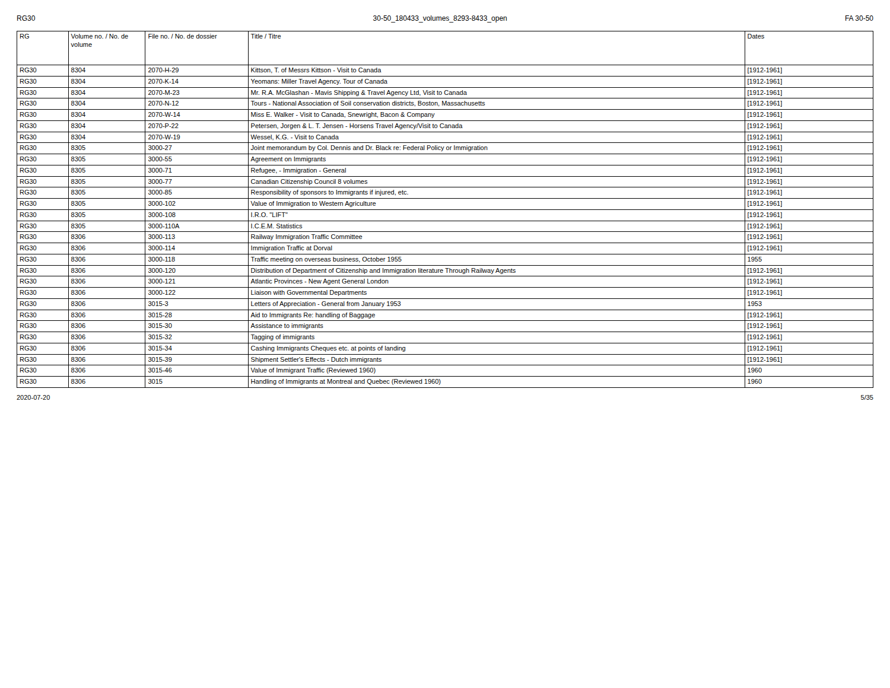RG30
30-50_180433_volumes_8293-8433_open
FA 30-50
| RG | Volume no. / No. de volume | File no. / No. de dossier | Title / Titre | Dates |
| --- | --- | --- | --- | --- |
| RG30 | 8304 | 2070-H-29 | Kittson, T. of Messrs Kittson - Visit to Canada | [1912-1961] |
| RG30 | 8304 | 2070-K-14 | Yeomans: Miller Travel Agency. Tour of Canada | [1912-1961] |
| RG30 | 8304 | 2070-M-23 | Mr. R.A. McGlashan - Mavis Shipping & Travel Agency Ltd, Visit to Canada | [1912-1961] |
| RG30 | 8304 | 2070-N-12 | Tours - National Association of Soil conservation districts, Boston, Massachusetts | [1912-1961] |
| RG30 | 8304 | 2070-W-14 | Miss E. Walker - Visit to Canada, Snewright, Bacon & Company | [1912-1961] |
| RG30 | 8304 | 2070-P-22 | Petersen, Jorgen & L. T. Jensen - Horsens Travel Agency/Visit to Canada | [1912-1961] |
| RG30 | 8304 | 2070-W-19 | Wessel, K.G. - Visit to Canada | [1912-1961] |
| RG30 | 8305 | 3000-27 | Joint memorandum by Col. Dennis and Dr. Black re: Federal Policy or Immigration | [1912-1961] |
| RG30 | 8305 | 3000-55 | Agreement on Immigrants | [1912-1961] |
| RG30 | 8305 | 3000-71 | Refugee, - Immigration - General | [1912-1961] |
| RG30 | 8305 | 3000-77 | Canadian Citizenship Council 8 volumes | [1912-1961] |
| RG30 | 8305 | 3000-85 | Responsibility of sponsors to Immigrants if injured, etc. | [1912-1961] |
| RG30 | 8305 | 3000-102 | Value of Immigration to Western Agriculture | [1912-1961] |
| RG30 | 8305 | 3000-108 | I.R.O. "LIFT" | [1912-1961] |
| RG30 | 8305 | 3000-110A | I.C.E.M. Statistics | [1912-1961] |
| RG30 | 8306 | 3000-113 | Railway Immigration Traffic Committee | [1912-1961] |
| RG30 | 8306 | 3000-114 | Immigration Traffic at Dorval | [1912-1961] |
| RG30 | 8306 | 3000-118 | Traffic meeting on overseas business, October 1955 | 1955 |
| RG30 | 8306 | 3000-120 | Distribution of Department of Citizenship and Immigration literature Through Railway Agents | [1912-1961] |
| RG30 | 8306 | 3000-121 | Atlantic Provinces - New Agent General London | [1912-1961] |
| RG30 | 8306 | 3000-122 | Liaison with Governmental Departments | [1912-1961] |
| RG30 | 8306 | 3015-3 | Letters of Appreciation - General from January 1953 | 1953 |
| RG30 | 8306 | 3015-28 | Aid to Immigrants Re: handling of Baggage | [1912-1961] |
| RG30 | 8306 | 3015-30 | Assistance to immigrants | [1912-1961] |
| RG30 | 8306 | 3015-32 | Tagging of immigrants | [1912-1961] |
| RG30 | 8306 | 3015-34 | Cashing Immigrants Cheques etc. at points of landing | [1912-1961] |
| RG30 | 8306 | 3015-39 | Shipment Settler's Effects - Dutch immigrants | [1912-1961] |
| RG30 | 8306 | 3015-46 | Value of Immigrant Traffic (Reviewed 1960) | 1960 |
| RG30 | 8306 | 3015 | Handling of Immigrants at Montreal and Quebec (Reviewed 1960) | 1960 |
2020-07-20
5/35